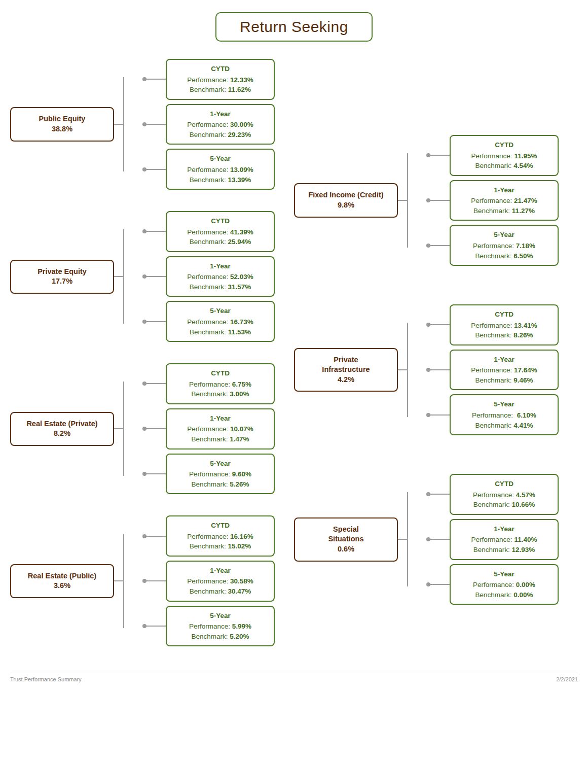Return Seeking
Public Equity
38.8%
CYTD Performance: 12.33%
Benchmark: 11.62%
1-Year Performance: 30.00%
Benchmark: 29.23%
5-Year Performance: 13.09%
Benchmark: 13.39%
Private Equity
17.7%
CYTD Performance: 41.39%
Benchmark: 25.94%
1-Year Performance: 52.03%
Benchmark: 31.57%
5-Year Performance: 16.73%
Benchmark: 11.53%
Real Estate (Private)
8.2%
CYTD Performance: 6.75%
Benchmark: 3.00%
1-Year Performance: 10.07%
Benchmark: 1.47%
5-Year Performance: 9.60%
Benchmark: 5.26%
Real Estate (Public)
3.6%
CYTD Performance: 16.16%
Benchmark: 15.02%
1-Year Performance: 30.58%
Benchmark: 30.47%
5-Year Performance: 5.99%
Benchmark: 5.20%
Fixed Income (Credit)
9.8%
CYTD Performance: 11.95%
Benchmark: 4.54%
1-Year Performance: 21.47%
Benchmark: 11.27%
5-Year Performance: 7.18%
Benchmark: 6.50%
Private
Infrastructure
4.2%
CYTD Performance: 13.41%
Benchmark: 8.26%
1-Year Performance: 17.64%
Benchmark: 9.46%
5-Year Performance: 6.10%
Benchmark: 4.41%
Special
Situations
0.6%
CYTD Performance: 4.57%
Benchmark: 10.66%
1-Year Performance: 11.40%
Benchmark: 12.93%
5-Year Performance: 0.00%
Benchmark: 0.00%
Trust Performance Summary 2/2/2021